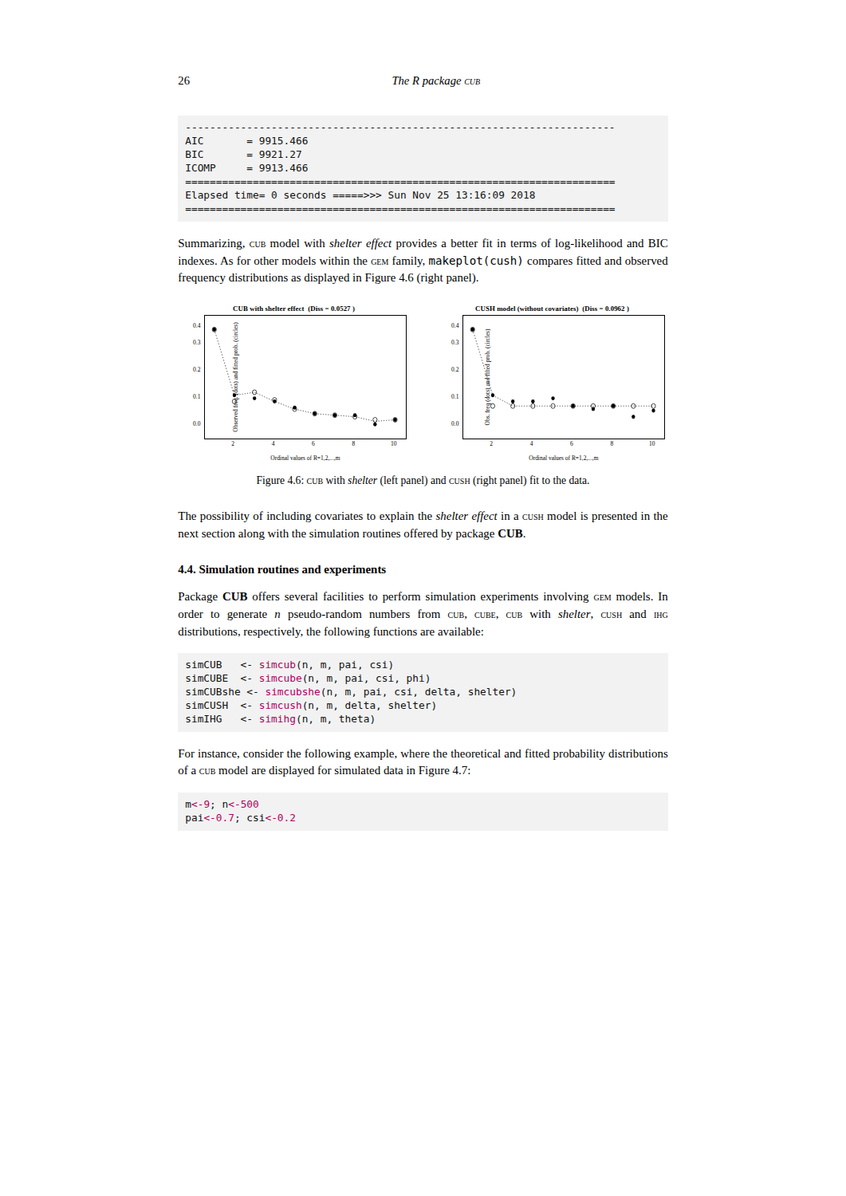26
The R package cub
----------------------------------------------------------------------
AIC       = 9915.466
BIC       = 9921.27
ICOMP     = 9913.466
======================================================================
Elapsed time= 0 seconds =====>>> Sun Nov 25 13:16:09 2018
======================================================================
Summarizing, cub model with shelter effect provides a better fit in terms of log-likelihood and BIC indexes. As for other models within the gem family, makeplot(cush) compares fitted and observed frequency distributions as displayed in Figure 4.6 (right panel).
CUB with shelter effect (Diss = 0.0527 )
Observed freq. (dots) and fitted prob. (circles)
0.0
0.1
0.2
0.3
0.4
2
4
6
8
10
Ordinal values of R=1,2,...,m
CUSH model (without covariates) (Diss = 0.0962 )
Obs. freq (dots) and fitted prob. (circles)
0.0
0.1
0.2
0.3
0.4
2
4
6
8
10
Ordinal values of R=1,2,...,m
Figure 4.6: cub with shelter (left panel) and cush (right panel) fit to the data.
The possibility of including covariates to explain the shelter effect in a cush model is presented in the next section along with the simulation routines offered by package CUB.
4.4. Simulation routines and experiments
Package CUB offers several facilities to perform simulation experiments involving gem models. In order to generate n pseudo-random numbers from cub, cube, cub with shelter, cush and ihg distributions, respectively, the following functions are available:
simCUB   <- simcub(n, m, pai, csi)
simCUBE  <- simcube(n, m, pai, csi, phi)
simCUBshe <- simcubshe(n, m, pai, csi, delta, shelter)
simCUSH  <- simcush(n, m, delta, shelter)
simIHG   <- simihg(n, m, theta)
For instance, consider the following example, where the theoretical and fitted probability distributions of a cub model are displayed for simulated data in Figure 4.7:
m<-9; n<-500
pai<-0.7; csi<-0.2